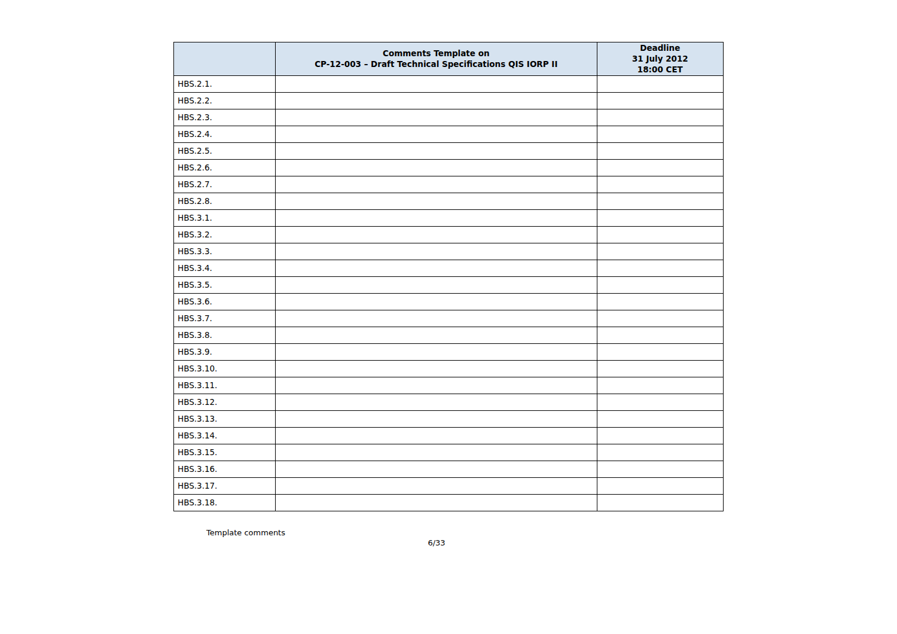| | Comments Template on CP-12-003 – Draft Technical Specifications QIS IORP II | Deadline 31 July 2012 18:00 CET |
| --- | --- | --- |
| HBS.2.1. | | |
| HBS.2.2. | | |
| HBS.2.3. | | |
| HBS.2.4. | | |
| HBS.2.5. | | |
| HBS.2.6. | | |
| HBS.2.7. | | |
| HBS.2.8. | | |
| HBS.3.1. | | |
| HBS.3.2. | | |
| HBS.3.3. | | |
| HBS.3.4. | | |
| HBS.3.5. | | |
| HBS.3.6. | | |
| HBS.3.7. | | |
| HBS.3.8. | | |
| HBS.3.9. | | |
| HBS.3.10. | | |
| HBS.3.11. | | |
| HBS.3.12. | | |
| HBS.3.13. | | |
| HBS.3.14. | | |
| HBS.3.15. | | |
| HBS.3.16. | | |
| HBS.3.17. | | |
| HBS.3.18. | | |
Template comments
6/33